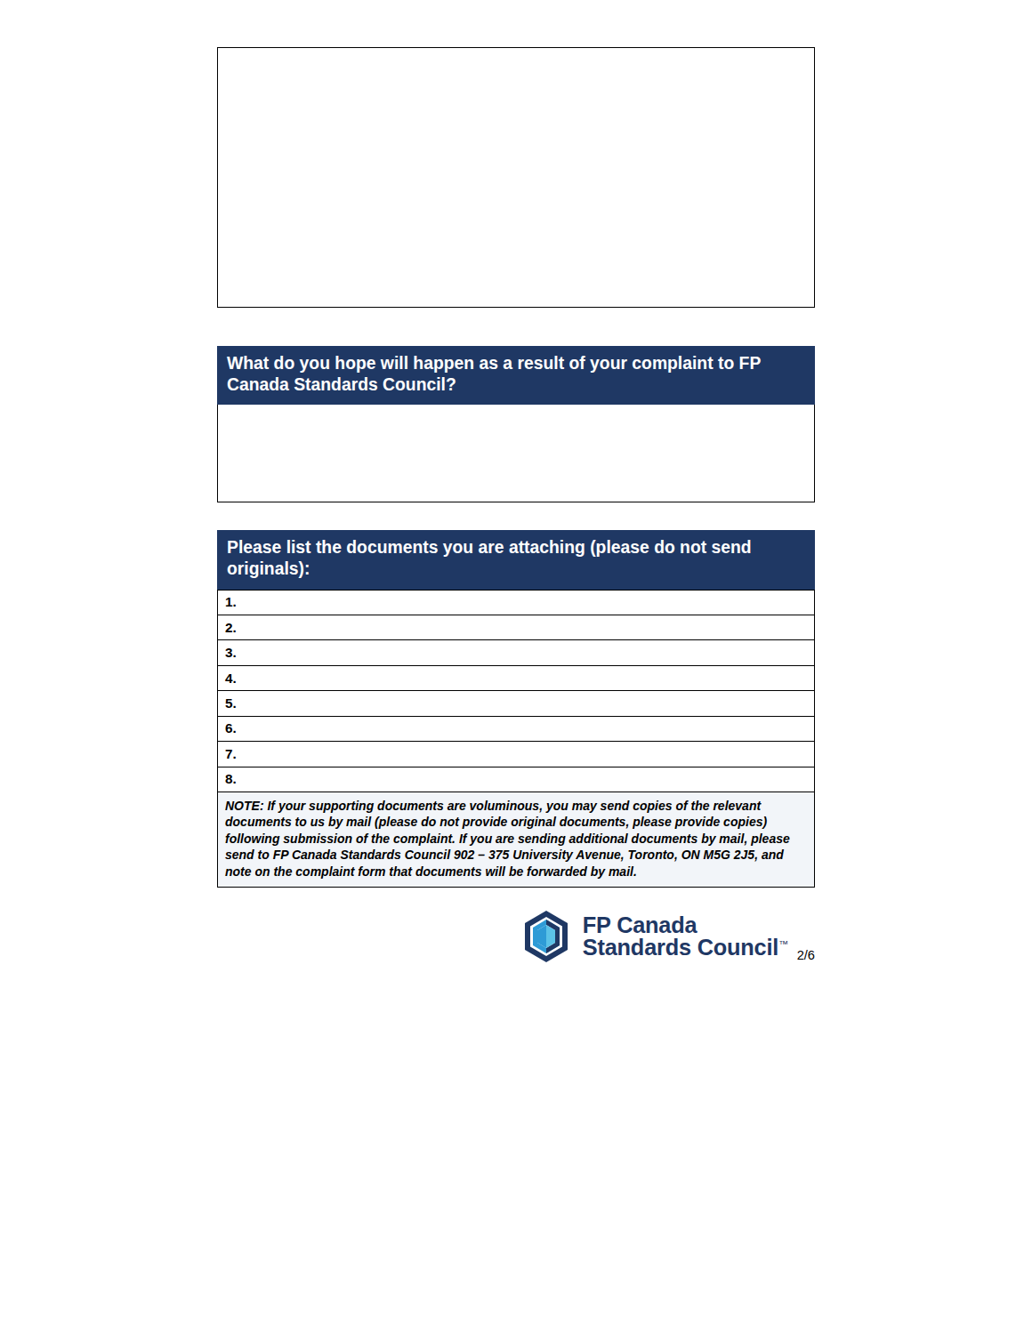What do you hope will happen as a result of your complaint to FP Canada Standards Council?
Please list the documents you are attaching (please do not send originals):
| 1. |
| 2. |
| 3. |
| 4. |
| 5. |
| 6. |
| 7. |
| 8. |
NOTE: If your supporting documents are voluminous, you may send copies of the relevant documents to us by mail (please do not provide original documents, please provide copies) following submission of the complaint. If you are sending additional documents by mail, please send to FP Canada Standards Council 902 – 375 University Avenue, Toronto, ON M5G 2J5, and note on the complaint form that documents will be forwarded by mail.
FP Canada
Standards Council™
2/6